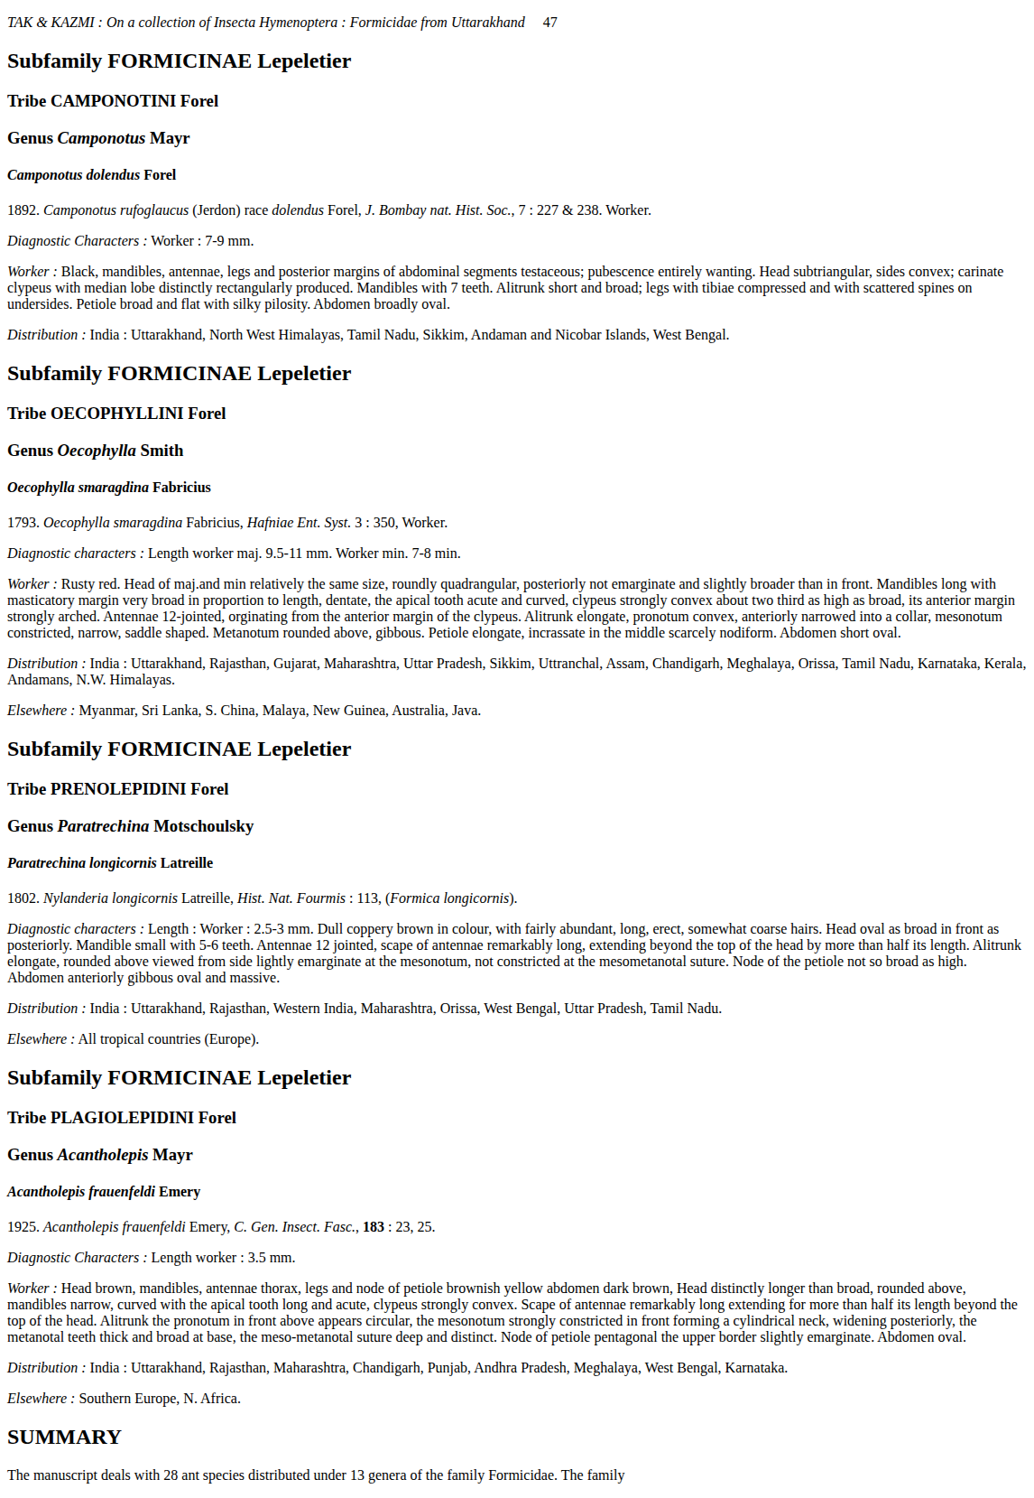TAK & KAZMI : On a collection of Insecta Hymenoptera : Formicidae from Uttarakhand 47
Subfamily FORMICINAE Lepeletier
Tribe CAMPONOTINI Forel
Genus Camponotus Mayr
Camponotus dolendus Forel
1892. Camponotus rufoglaucus (Jerdon) race dolendus Forel, J. Bombay nat. Hist. Soc., 7 : 227 & 238. Worker.
Diagnostic Characters : Worker : 7-9 mm.
Worker : Black, mandibles, antennae, legs and posterior margins of abdominal segments testaceous; pubescence entirely wanting. Head subtriangular, sides convex; carinate clypeus with median lobe distinctly rectangularly produced. Mandibles with 7 teeth. Alitrunk short and broad; legs with tibiae compressed and with scattered spines on undersides. Petiole broad and flat with silky pilosity. Abdomen broadly oval.
Distribution : India : Uttarakhand, North West Himalayas, Tamil Nadu, Sikkim, Andaman and Nicobar Islands, West Bengal.
Subfamily FORMICINAE Lepeletier
Tribe OECOPHYLLINI Forel
Genus Oecophylla Smith
Oecophylla smaragdina Fabricius
1793. Oecophylla smaragdina Fabricius, Hafniae Ent. Syst. 3 : 350, Worker.
Diagnostic characters : Length worker maj. 9.5-11 mm. Worker min. 7-8 min.
Worker : Rusty red. Head of maj.and min relatively the same size, roundly quadrangular, posteriorly not emarginate and slightly broader than in front. Mandibles long with masticatory margin very broad in proportion to length, dentate, the apical tooth acute and curved, clypeus strongly convex about two third as high as broad, its anterior margin strongly arched. Antennae 12-jointed, orginating from the anterior margin of the clypeus. Alitrunk elongate, pronotum convex, anteriorly narrowed into a collar, mesonotum constricted, narrow, saddle shaped. Metanotum rounded above, gibbous. Petiole elongate, incrassate in the middle scarcely nodiform. Abdomen short oval.
Distribution : India : Uttarakhand, Rajasthan, Gujarat, Maharashtra, Uttar Pradesh, Sikkim, Uttranchal, Assam, Chandigarh, Meghalaya, Orissa, Tamil Nadu, Karnataka, Kerala, Andamans, N.W. Himalayas.
Elsewhere : Myanmar, Sri Lanka, S. China, Malaya, New Guinea, Australia, Java.
Subfamily FORMICINAE Lepeletier
Tribe PRENOLEPIDINI Forel
Genus Paratrechina Motschoulsky
Paratrechina longicornis Latreille
1802. Nylanderia longicornis Latreille, Hist. Nat. Fourmis : 113, (Formica longicornis).
Diagnostic characters : Length : Worker : 2.5-3 mm. Dull coppery brown in colour, with fairly abundant, long, erect, somewhat coarse hairs. Head oval as broad in front as posteriorly. Mandible small with 5-6 teeth. Antennae 12 jointed, scape of antennae remarkably long, extending beyond the top of the head by more than half its length. Alitrunk elongate, rounded above viewed from side lightly emarginate at the mesonotum, not constricted at the mesometanotal suture. Node of the petiole not so broad as high. Abdomen anteriorly gibbous oval and massive.
Distribution : India : Uttarakhand, Rajasthan, Western India, Maharashtra, Orissa, West Bengal, Uttar Pradesh, Tamil Nadu.
Elsewhere : All tropical countries (Europe).
Subfamily FORMICINAE Lepeletier
Tribe PLAGIOLEPIDINI Forel
Genus Acantholepis Mayr
Acantholepis frauenfeldi Emery
1925. Acantholepis frauenfeldi Emery, C. Gen. Insect. Fasc., 183 : 23, 25.
Diagnostic Characters : Length worker : 3.5 mm.
Worker : Head brown, mandibles, antennae thorax, legs and node of petiole brownish yellow abdomen dark brown, Head distinctly longer than broad, rounded above, mandibles narrow, curved with the apical tooth long and acute, clypeus strongly convex. Scape of antennae remarkably long extending for more than half its length beyond the top of the head. Alitrunk the pronotum in front above appears circular, the mesonotum strongly constricted in front forming a cylindrical neck, widening posteriorly, the metanotal teeth thick and broad at base, the meso-metanotal suture deep and distinct. Node of petiole pentagonal the upper border slightly emarginate. Abdomen oval.
Distribution : India : Uttarakhand, Rajasthan, Maharashtra, Chandigarh, Punjab, Andhra Pradesh, Meghalaya, West Bengal, Karnataka.
Elsewhere : Southern Europe, N. Africa.
SUMMARY
The manuscript deals with 28 ant species distributed under 13 genera of the family Formicidae. The family